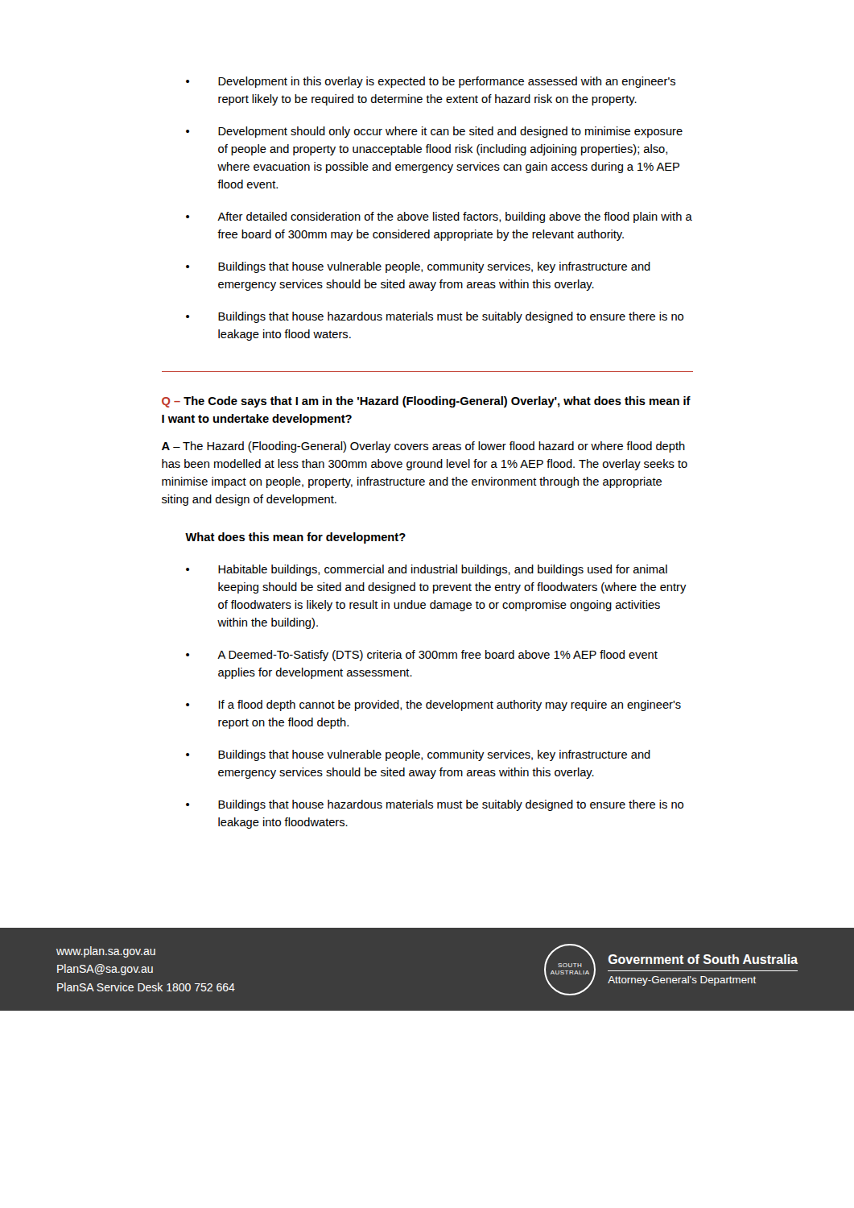Development in this overlay is expected to be performance assessed with an engineer's report likely to be required to determine the extent of hazard risk on the property.
Development should only occur where it can be sited and designed to minimise exposure of people and property to unacceptable flood risk (including adjoining properties); also, where evacuation is possible and emergency services can gain access during a 1% AEP flood event.
After detailed consideration of the above listed factors, building above the flood plain with a free board of 300mm may be considered appropriate by the relevant authority.
Buildings that house vulnerable people, community services, key infrastructure and emergency services should be sited away from areas within this overlay.
Buildings that house hazardous materials must be suitably designed to ensure there is no leakage into flood waters.
Q – The Code says that I am in the 'Hazard (Flooding-General) Overlay', what does this mean if I want to undertake development?
A – The Hazard (Flooding-General) Overlay covers areas of lower flood hazard or where flood depth has been modelled at less than 300mm above ground level for a 1% AEP flood. The overlay seeks to minimise impact on people, property, infrastructure and the environment through the appropriate siting and design of development.
What does this mean for development?
Habitable buildings, commercial and industrial buildings, and buildings used for animal keeping should be sited and designed to prevent the entry of floodwaters (where the entry of floodwaters is likely to result in undue damage to or compromise ongoing activities within the building).
A Deemed-To-Satisfy (DTS) criteria of 300mm free board above 1% AEP flood event applies for development assessment.
If a flood depth cannot be provided, the development authority may require an engineer's report on the flood depth.
Buildings that house vulnerable people, community services, key infrastructure and emergency services should be sited away from areas within this overlay.
Buildings that house hazardous materials must be suitably designed to ensure there is no leakage into floodwaters.
www.plan.sa.gov.au
PlanSA@sa.gov.au
PlanSA Service Desk 1800 752 664
SOUTH
AUSTRALIA
Government of South Australia
Attorney-General's Department